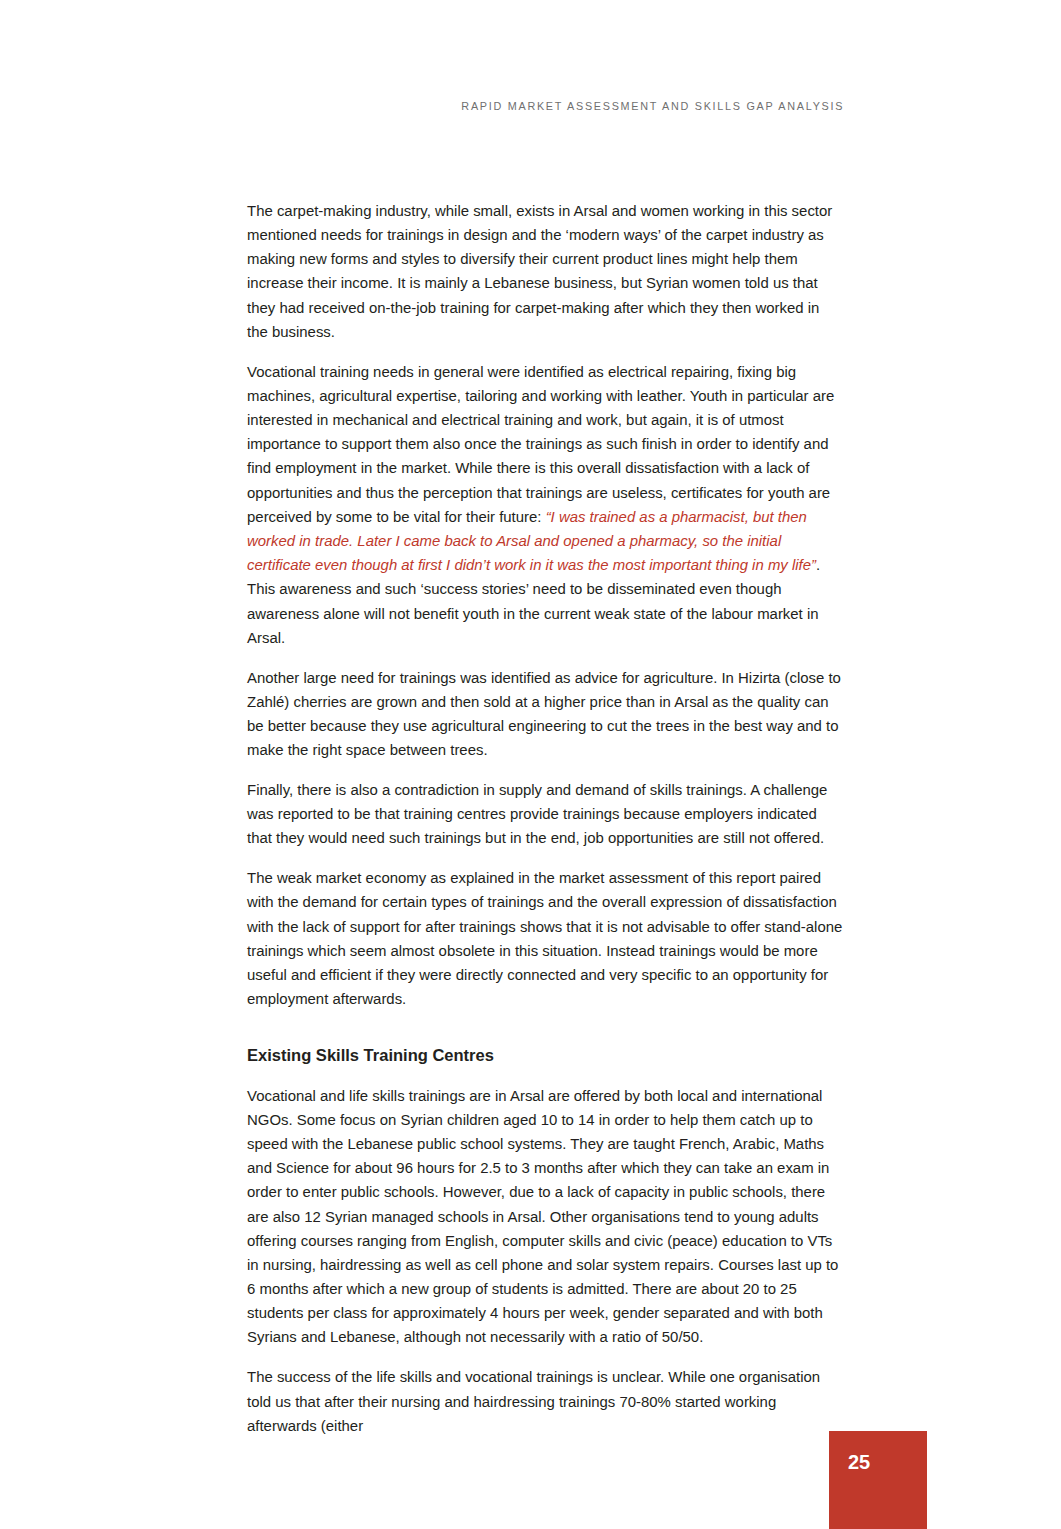Rapid Market Assessment and Skills Gap Analysis
The carpet-making industry, while small, exists in Arsal and women working in this sector mentioned needs for trainings in design and the ‘modern ways’ of the carpet industry as making new forms and styles to diversify their current product lines might help them increase their income. It is mainly a Lebanese business, but Syrian women told us that they had received on-the-job training for carpet-making after which they then worked in the business.
Vocational training needs in general were identified as electrical repairing, fixing big machines, agricultural expertise, tailoring and working with leather. Youth in particular are interested in mechanical and electrical training and work, but again, it is of utmost importance to support them also once the trainings as such finish in order to identify and find employment in the market. While there is this overall dissatisfaction with a lack of opportunities and thus the perception that trainings are useless, certificates for youth are perceived by some to be vital for their future: “I was trained as a pharmacist, but then worked in trade. Later I came back to Arsal and opened a pharmacy, so the initial certificate even though at first I didn’t work in it was the most important thing in my life”. This awareness and such ‘success stories’ need to be disseminated even though awareness alone will not benefit youth in the current weak state of the labour market in Arsal.
Another large need for trainings was identified as advice for agriculture. In Hizirta (close to Zahlé) cherries are grown and then sold at a higher price than in Arsal as the quality can be better because they use agricultural engineering to cut the trees in the best way and to make the right space between trees.
Finally, there is also a contradiction in supply and demand of skills trainings. A challenge was reported to be that training centres provide trainings because employers indicated that they would need such trainings but in the end, job opportunities are still not offered.
The weak market economy as explained in the market assessment of this report paired with the demand for certain types of trainings and the overall expression of dissatisfaction with the lack of support for after trainings shows that it is not advisable to offer stand-alone trainings which seem almost obsolete in this situation. Instead trainings would be more useful and efficient if they were directly connected and very specific to an opportunity for employment afterwards.
Existing Skills Training Centres
Vocational and life skills trainings are in Arsal are offered by both local and international NGOs. Some focus on Syrian children aged 10 to 14 in order to help them catch up to speed with the Lebanese public school systems. They are taught French, Arabic, Maths and Science for about 96 hours for 2.5 to 3 months after which they can take an exam in order to enter public schools. However, due to a lack of capacity in public schools, there are also 12 Syrian managed schools in Arsal. Other organisations tend to young adults offering courses ranging from English, computer skills and civic (peace) education to VTs in nursing, hairdressing as well as cell phone and solar system repairs. Courses last up to 6 months after which a new group of students is admitted. There are about 20 to 25 students per class for approximately 4 hours per week, gender separated and with both Syrians and Lebanese, although not necessarily with a ratio of 50/50.
The success of the life skills and vocational trainings is unclear. While one organisation told us that after their nursing and hairdressing trainings 70-80% started working afterwards (either
25